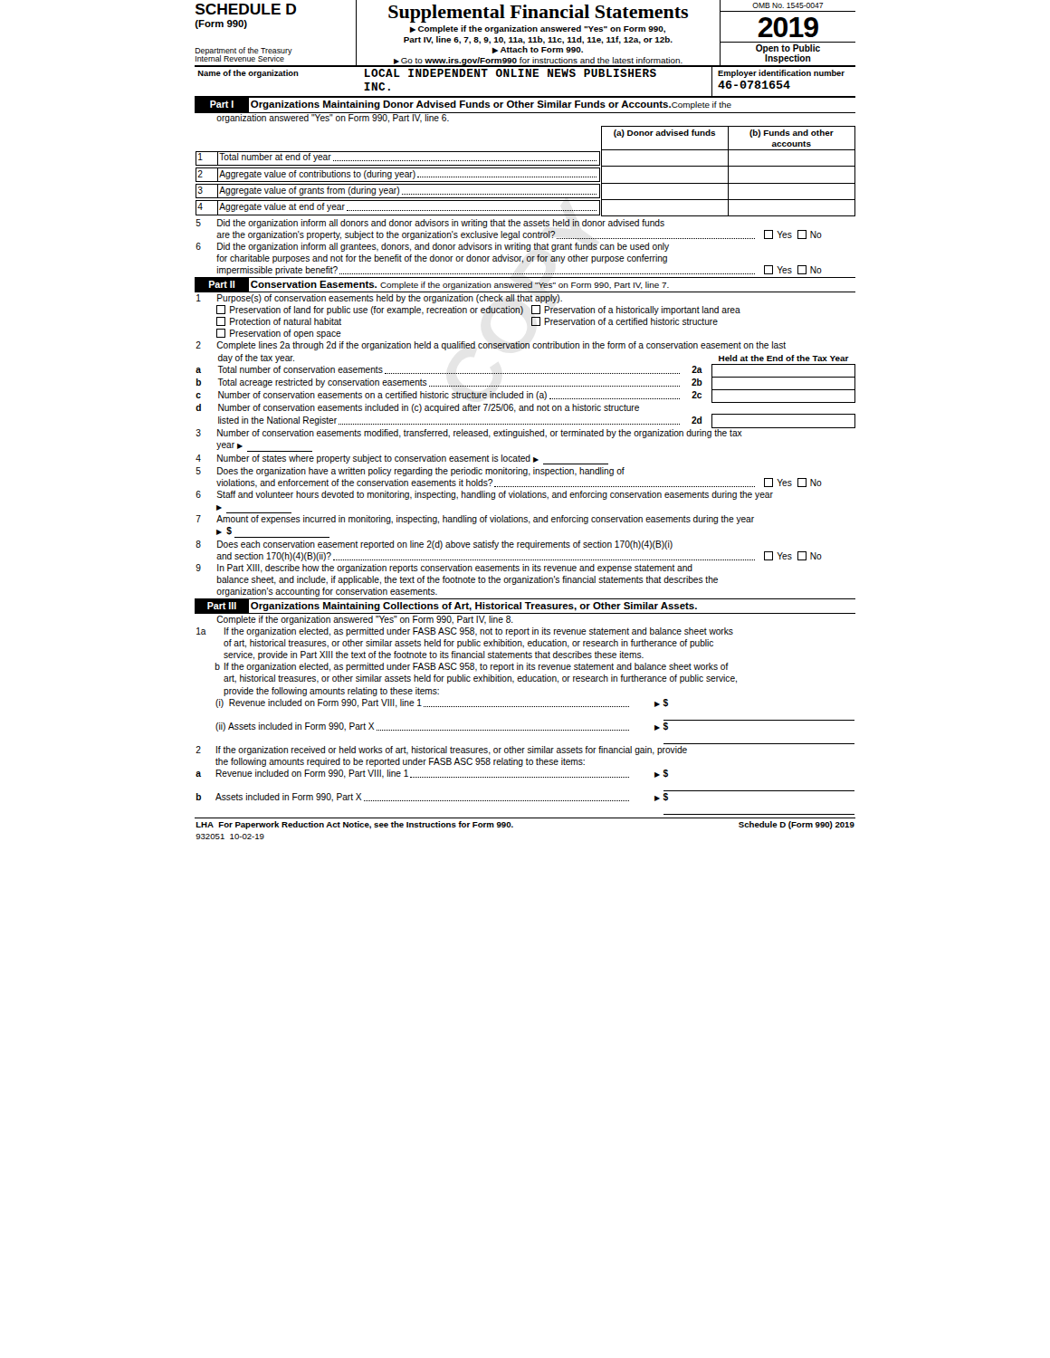COPY
| SCHEDULE D (Form 990) Department of the Treasury Internal Revenue Service | Supplemental Financial Statements Complete if the organization answered "Yes" on Form 990, Part IV, line 6, 7, 8, 9, 10, 11a, 11b, 11c, 11d, 11e, 11f, 12a, or 12b. Attach to Form 990. Go to www.irs.gov/Form990 for instructions and the latest information. | OMB No. 1545-0047 2019 Open to Public Inspection |
| Name of the organization | LOCAL INDEPENDENT ONLINE NEWS PUBLISHERS INC. | Employer identification number 46-0781654 |
| Part I | Organizations Maintaining Donor Advised Funds or Other Similar Funds or Accounts. Complete if the |
| | organization answered "Yes" on Form 990, Part IV, line 6. |
| | (a) Donor advised funds | (b) Funds and other accounts |
| / 1 / Total number at end of year / | | |
| / 2 / Aggregate value of contributions to (during year) / | | |
| / 3 / Aggregate value of grants from (during year) / | | |
| / 4 / Aggregate value at end of year / | | |
| 5 | Did the organization inform all donors and donor advisors in writing that the assets held in donor advised funds | |
| | are the organization's property, subject to the organization's exclusive legal control? | Yes No |
| 6 | Did the organization inform all grantees, donors, and donor advisors in writing that grant funds can be used only | |
| | for charitable purposes and not for the benefit of the donor or donor advisor, or for any other purpose conferring | |
| | impermissible private benefit? | Yes No |
| Part II | Conservation Easements. Complete if the organization answered "Yes" on Form 990, Part IV, line 7. |
| 1 | Purpose(s) of conservation easements held by the organization (check all that apply). |
| | Preservation of land for public use (for example, recreation or education) | Preservation of a historically important land area |
| | Protection of natural habitat | Preservation of a certified historic structure |
| | Preservation of open space | |
| 2 | Complete lines 2a through 2d if the organization held a qualified conservation contribution in the form of a conservation easement on the last |
| | day of the tax year. | | Held at the End of the Tax Year |
| a | Total number of conservation easements | 2a | |
| b | Total acreage restricted by conservation easements | 2b | |
| c | Number of conservation easements on a certified historic structure included in (a) | 2c | |
| d | Number of conservation easements included in (c) acquired after 7/25/06, and not on a historic structure | | |
| | listed in the National Register | 2d | |
| 3 | Number of conservation easements modified, transferred, released, extinguished, or terminated by the organization during the tax |
| | year |
| 4 | Number of states where property subject to conservation easement is located |
| 5 | Does the organization have a written policy regarding the periodic monitoring, inspection, handling of |
| | violations, and enforcement of the conservation easements it holds? | Yes No |
| 6 | Staff and volunteer hours devoted to monitoring, inspecting, handling of violations, and enforcing conservation easements during the year |
| 7 | Amount of expenses incurred in monitoring, inspecting, handling of violations, and enforcing conservation easements during the year |
| | $ |
| 8 | Does each conservation easement reported on line 2(d) above satisfy the requirements of section 170(h)(4)(B)(i) |
| | and section 170(h)(4)(B)(ii)? | Yes No |
| 9 | In Part XIII, describe how the organization reports conservation easements in its revenue and expense statement and |
| | balance sheet, and include, if applicable, the text of the footnote to the organization's financial statements that describes the |
| | organization's accounting for conservation easements. |
| Part III | Organizations Maintaining Collections of Art, Historical Treasures, or Other Similar Assets. |
| | Complete if the organization answered "Yes" on Form 990, Part IV, line 8. |
| 1a | If the organization elected, as permitted under FASB ASC 958, not to report in its revenue statement and balance sheet works |
| | of art, historical treasures, or other similar assets held for public exhibition, education, or research in furtherance of public |
| | service, provide in Part XIII the text of the footnote to its financial statements that describes these items. |
| b | If the organization elected, as permitted under FASB ASC 958, to report in its revenue statement and balance sheet works of |
| | art, historical treasures, or other similar assets held for public exhibition, education, or research in furtherance of public service, |
| | provide the following amounts relating to these items: |
| | (i) Revenue included on Form 990, Part VIII, line 1 | | $ |
| | (ii) Assets included in Form 990, Part X | | $ |
| 2 | If the organization received or held works of art, historical treasures, or other similar assets for financial gain, provide |
| | the following amounts required to be reported under FASB ASC 958 relating to these items: |
| a | Revenue included on Form 990, Part VIII, line 1 | | $ |
| b | Assets included in Form 990, Part X | | $ |
| LHA For Paperwork Reduction Act Notice, see the Instructions for Form 990. | Schedule D (Form 990) 2019 |
| 932051 10-02-19 | |